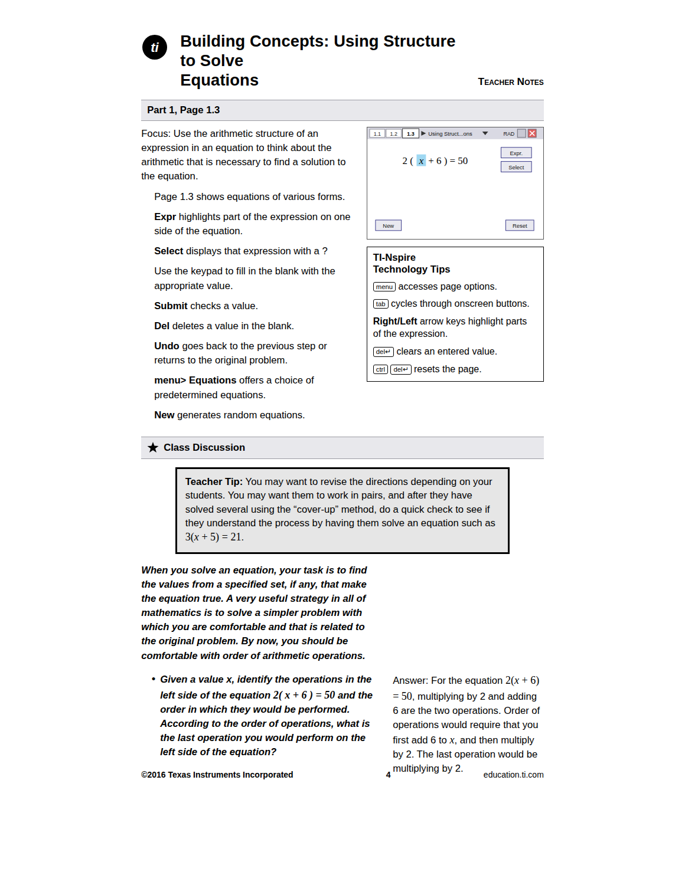ti
Building Concepts: Using Structure to Solve
Equations
Teacher Notes
Part 1, Page 1.3
Focus: Use the arithmetic structure of an expression in an equation to think about the arithmetic that is necessary to find a solution to the equation.
Page 1.3 shows equations of various forms.
Expr highlights part of the expression on one side of the equation.
Select displays that expression with a ?
Use the keypad to fill in the blank with the appropriate value.
Submit checks a value.
Del deletes a value in the blank.
Undo goes back to the previous step or returns to the original problem.
menu> Equations offers a choice of predetermined equations.
New generates random equations.
1.1 1.2 1.3 Using Struct...ons RAD 2 ( x + 6 ) = 50 Expr. Select New Reset
TI-Nspire
Technology Tips
menu accesses page options.
tab cycles through onscreen buttons.
Right/Left arrow keys highlight parts of the expression.
del↵ clears an entered value.
ctrl del↵ resets the page.
Class Discussion
Teacher Tip: You may want to revise the directions depending on your students. You may want them to work in pairs, and after they have solved several using the “cover-up” method, do a quick check to see if they understand the process by having them solve an equation such as 3(x + 5) = 21.
When you solve an equation, your task is to find the values from a specified set, if any, that make the equation true. A very useful strategy in all of mathematics is to solve a simpler problem with which you are comfortable and that is related to the original problem. By now, you should be comfortable with order of arithmetic operations.
•
Given a value x, identify the operations in the left side of the equation 2( x + 6 ) = 50 and the order in which they would be performed. According to the order of operations, what is the last operation you would perform on the left side of the equation?
Answer: For the equation 2(x + 6) = 50, multiplying by 2 and adding 6 are the two operations. Order of operations would require that you first add 6 to x, and then multiply by 2. The last operation would be multiplying by 2.
©2016 Texas Instruments Incorporated 4 education.ti.com